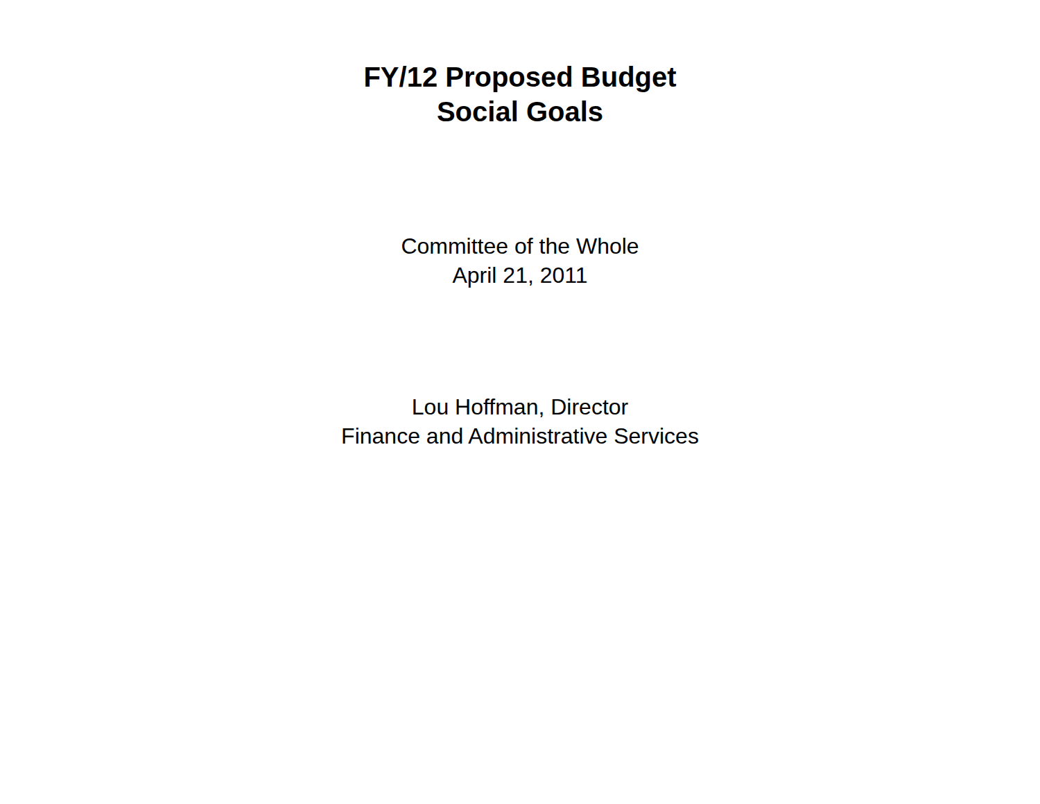FY/12 Proposed Budget
Social Goals
Committee of the Whole
April 21, 2011
Lou Hoffman, Director
Finance and Administrative Services